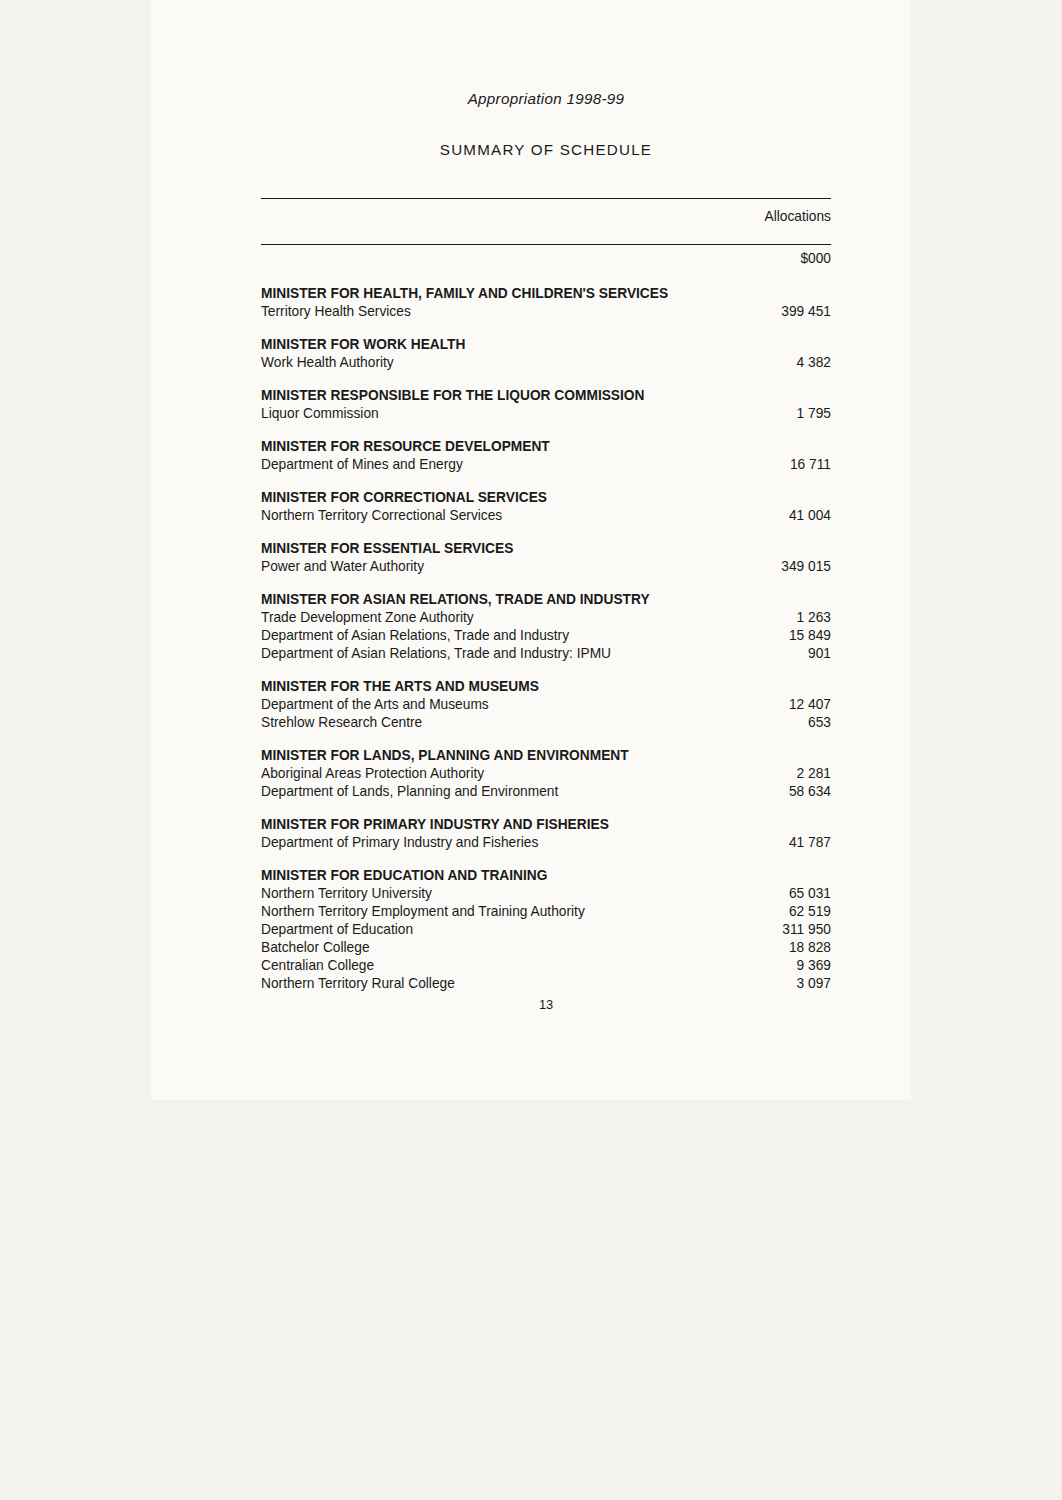Appropriation 1998-99
SUMMARY OF SCHEDULE
| | Allocations |
| | $000 |
| MINISTER FOR HEALTH, FAMILY AND CHILDREN'S SERVICES | |
| Territory Health Services | 399 451 |
| MINISTER FOR WORK HEALTH | |
| Work Health Authority | 4 382 |
| MINISTER RESPONSIBLE FOR THE LIQUOR COMMISSION | |
| Liquor Commission | 1 795 |
| MINISTER FOR RESOURCE DEVELOPMENT | |
| Department of Mines and Energy | 16 711 |
| MINISTER FOR CORRECTIONAL SERVICES | |
| Northern Territory Correctional Services | 41 004 |
| MINISTER FOR ESSENTIAL SERVICES | |
| Power and Water Authority | 349 015 |
| MINISTER FOR ASIAN RELATIONS, TRADE AND INDUSTRY | |
| Trade Development Zone Authority | 1 263 |
| Department of Asian Relations, Trade and Industry | 15 849 |
| Department of Asian Relations, Trade and Industry: IPMU | 901 |
| MINISTER FOR THE ARTS AND MUSEUMS | |
| Department of the Arts and Museums | 12 407 |
| Strehlow Research Centre | 653 |
| MINISTER FOR LANDS, PLANNING AND ENVIRONMENT | |
| Aboriginal Areas Protection Authority | 2 281 |
| Department of Lands, Planning and Environment | 58 634 |
| MINISTER FOR PRIMARY INDUSTRY AND FISHERIES | |
| Department of Primary Industry and Fisheries | 41 787 |
| MINISTER FOR EDUCATION AND TRAINING | |
| Northern Territory University | 65 031 |
| Northern Territory Employment and Training Authority | 62 519 |
| Department of Education | 311 950 |
| Batchelor College | 18 828 |
| Centralian College | 9 369 |
| Northern Territory Rural College | 3 097 |
13